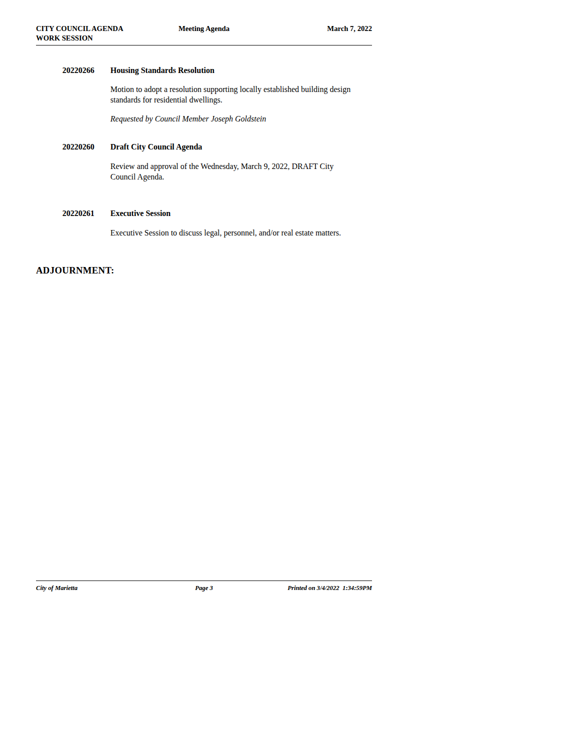CITY COUNCIL AGENDA WORK SESSION
Meeting Agenda
March 7, 2022
20220266
Housing Standards Resolution
Motion to adopt a resolution supporting locally established building design standards for residential dwellings.
Requested by Council Member Joseph Goldstein
20220260
Draft City Council Agenda
Review and approval of the Wednesday, March 9, 2022, DRAFT City Council Agenda.
20220261
Executive Session
Executive Session to discuss legal, personnel, and/or real estate matters.
ADJOURNMENT:
City of Marietta
Page 3
Printed on 3/4/2022 1:34:59PM